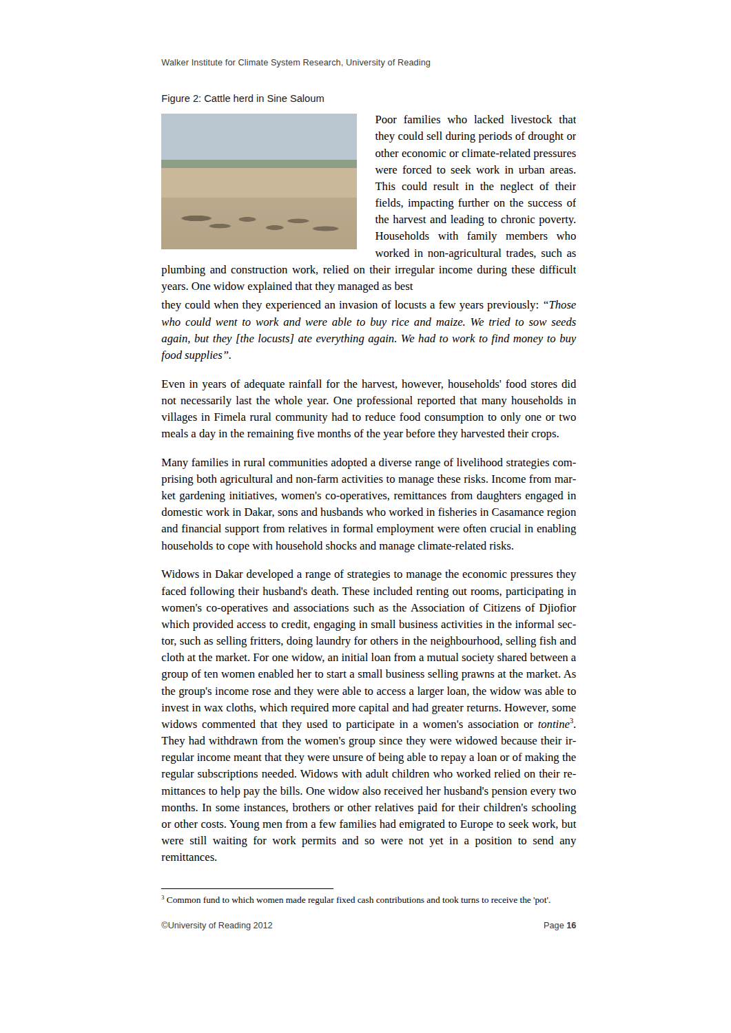Walker Institute for Climate System Research, University of Reading
Figure 2: Cattle herd in Sine Saloum
Poor families who lacked livestock that they could sell during periods of drought or other economic or climate-related pressures were forced to seek work in urban areas. This could result in the neglect of their fields, impacting further on the success of the harvest and leading to chronic poverty. Households with family members who worked in non-agricultural trades, such as plumbing and construction work, relied on their irregular income during these difficult years. One widow explained that they managed as best
they could when they experienced an invasion of locusts a few years previously: “Those who could went to work and were able to buy rice and maize. We tried to sow seeds again, but they [the locusts] ate everything again. We had to work to find money to buy food supplies”.
Even in years of adequate rainfall for the harvest, however, households' food stores did not necessarily last the whole year. One professional reported that many households in villages in Fimela rural community had to reduce food consumption to only one or two meals a day in the remaining five months of the year before they harvested their crops.
Many families in rural communities adopted a diverse range of livelihood strategies comprising both agricultural and non-farm activities to manage these risks. Income from market gardening initiatives, women's co-operatives, remittances from daughters engaged in domestic work in Dakar, sons and husbands who worked in fisheries in Casamance region and financial support from relatives in formal employment were often crucial in enabling households to cope with household shocks and manage climate-related risks.
Widows in Dakar developed a range of strategies to manage the economic pressures they faced following their husband's death. These included renting out rooms, participating in women's co-operatives and associations such as the Association of Citizens of Djiofior which provided access to credit, engaging in small business activities in the informal sector, such as selling fritters, doing laundry for others in the neighbourhood, selling fish and cloth at the market. For one widow, an initial loan from a mutual society shared between a group of ten women enabled her to start a small business selling prawns at the market. As the group's income rose and they were able to access a larger loan, the widow was able to invest in wax cloths, which required more capital and had greater returns. However, some widows commented that they used to participate in a women's association or tontine3. They had withdrawn from the women's group since they were widowed because their irregular income meant that they were unsure of being able to repay a loan or of making the regular subscriptions needed. Widows with adult children who worked relied on their remittances to help pay the bills. One widow also received her husband's pension every two months. In some instances, brothers or other relatives paid for their children's schooling or other costs. Young men from a few families had emigrated to Europe to seek work, but were still waiting for work permits and so were not yet in a position to send any remittances.
3 Common fund to which women made regular fixed cash contributions and took turns to receive the 'pot'.
©University of Reading 2012
Page 16